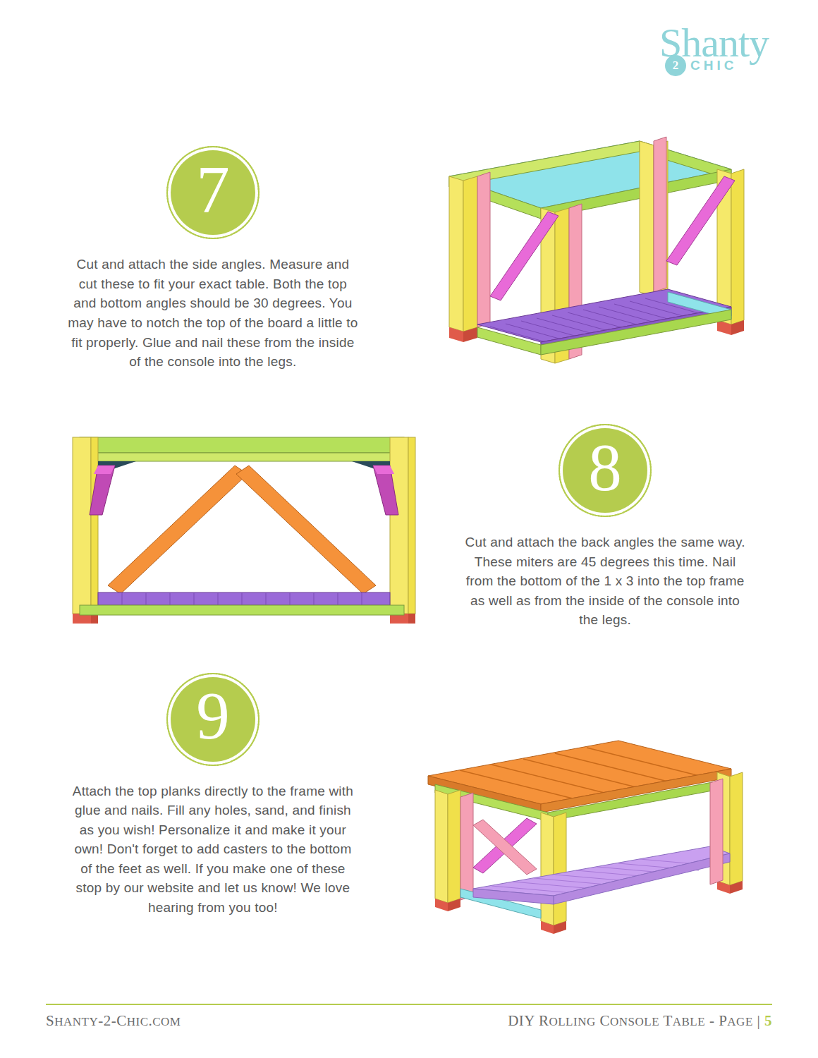Shanty
2
CHIC
7
Cut and attach the side angles. Measure and cut these to fit your exact table. Both the top and bottom angles should be 30 degrees. You may have to notch the top of the board a little to fit properly. Glue and nail these from the inside of the console into the legs.
8
Cut and attach the back angles the same way. These miters are 45 degrees this time. Nail from the bottom of the 1 x 3 into the top frame as well as from the inside of the console into the legs.
9
Attach the top planks directly to the frame with glue and nails. Fill any holes, sand, and finish as you wish! Personalize it and make it your own! Don't forget to add casters to the bottom of the feet as well. If you make one of these stop by our website and let us know! We love hearing from you too!
SHANTY-2-CHIC.COM
DIY ROLLING CONSOLE TABLE - PAGE | 5